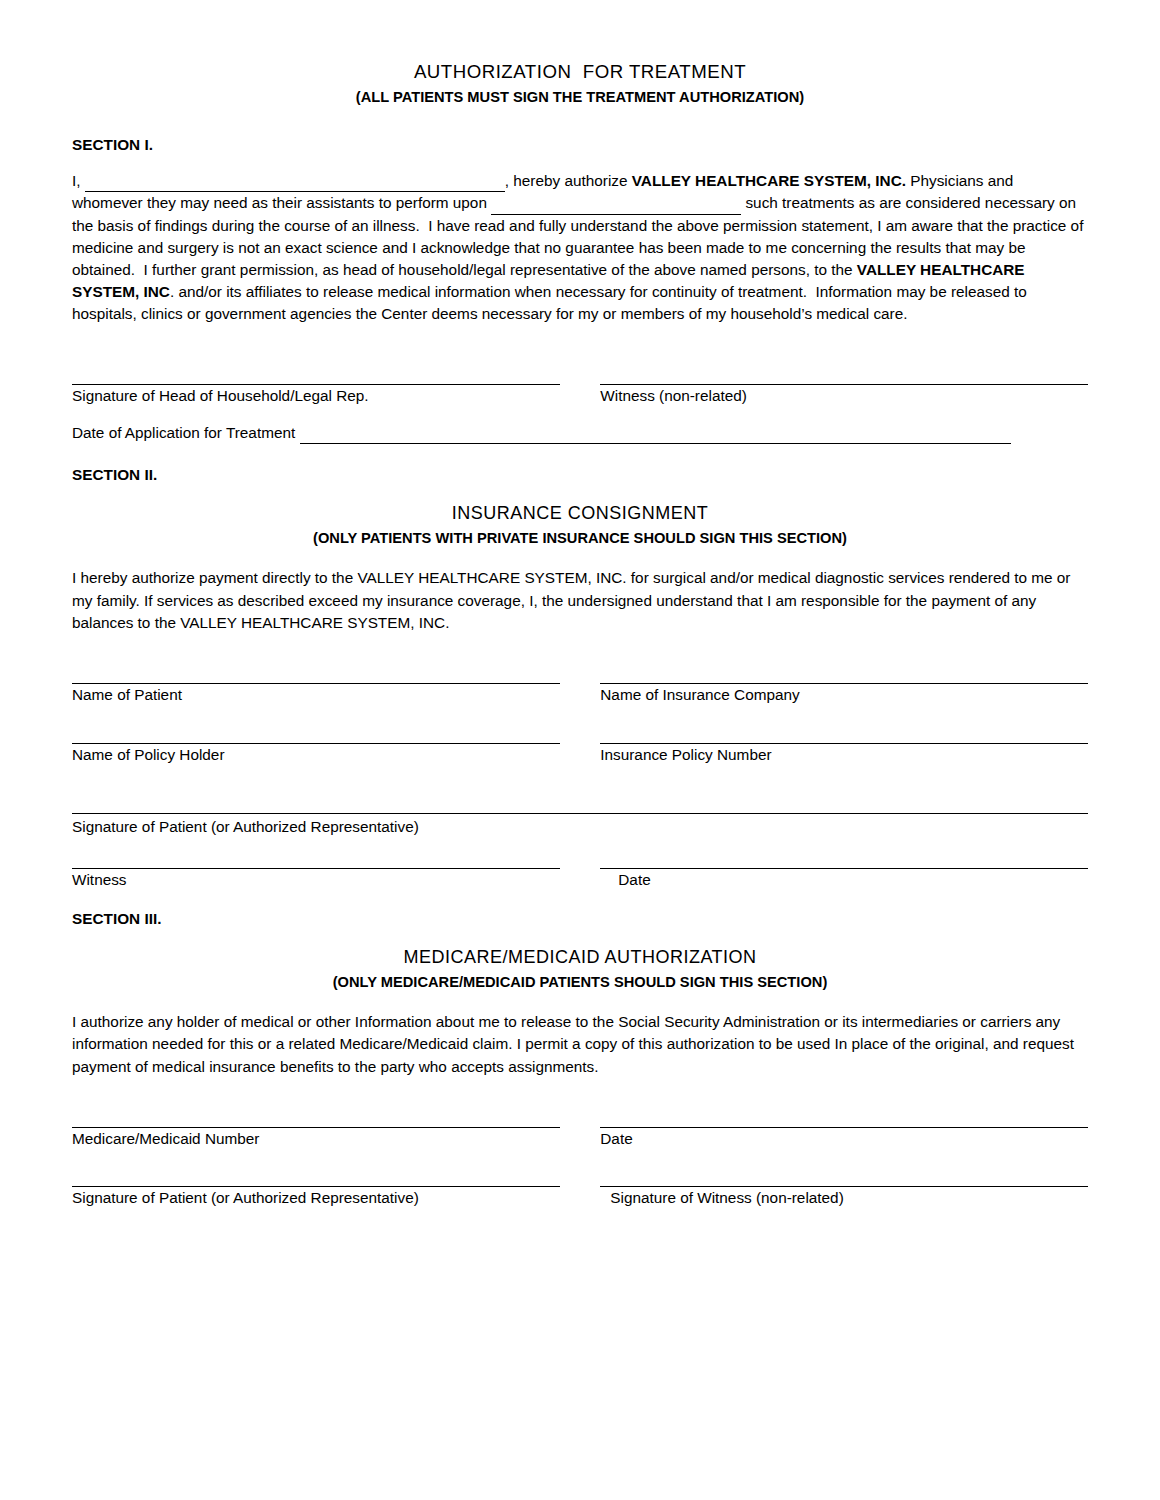AUTHORIZATION FOR TREATMENT
(ALL PATIENTS MUST SIGN THE TREATMENT AUTHORIZATION)
SECTION I.
I, , hereby authorize VALLEY HEALTHCARE SYSTEM, INC. Physicians and whomever they may need as their assistants to perform upon such treatments as are considered necessary on the basis of findings during the course of an illness. I have read and fully understand the above permission statement, I am aware that the practice of medicine and surgery is not an exact science and I acknowledge that no guarantee has been made to me concerning the results that may be obtained. I further grant permission, as head of household/legal representative of the above named persons, to the VALLEY HEALTHCARE SYSTEM, INC. and/or its affiliates to release medical information when necessary for continuity of treatment. Information may be released to hospitals, clinics or government agencies the Center deems necessary for my or members of my household’s medical care.
| Signature of Head of Household/Legal Rep. | | Witness (non-related) |
Date of Application for Treatment
SECTION II.
INSURANCE CONSIGNMENT
(ONLY PATIENTS WITH PRIVATE INSURANCE SHOULD SIGN THIS SECTION)
I hereby authorize payment directly to the VALLEY HEALTHCARE SYSTEM, INC. for surgical and/or medical diagnostic services rendered to me or my family. If services as described exceed my insurance coverage, I, the undersigned understand that I am responsible for the payment of any balances to the VALLEY HEALTHCARE SYSTEM, INC.
| Name of Patient | | Name of Insurance Company |
| Name of Policy Holder | | Insurance Policy Number |
Signature of Patient (or Authorized Representative)
| Witness | | Date |
SECTION III.
MEDICARE/MEDICAID AUTHORIZATION
(ONLY MEDICARE/MEDICAID PATIENTS SHOULD SIGN THIS SECTION)
I authorize any holder of medical or other Information about me to release to the Social Security Administration or its intermediaries or carriers any information needed for this or a related Medicare/Medicaid claim. I permit a copy of this authorization to be used In place of the original, and request payment of medical insurance benefits to the party who accepts assignments.
| Medicare/Medicaid Number | | Date |
| Signature of Patient (or Authorized Representative) | | Signature of Witness (non-related) |